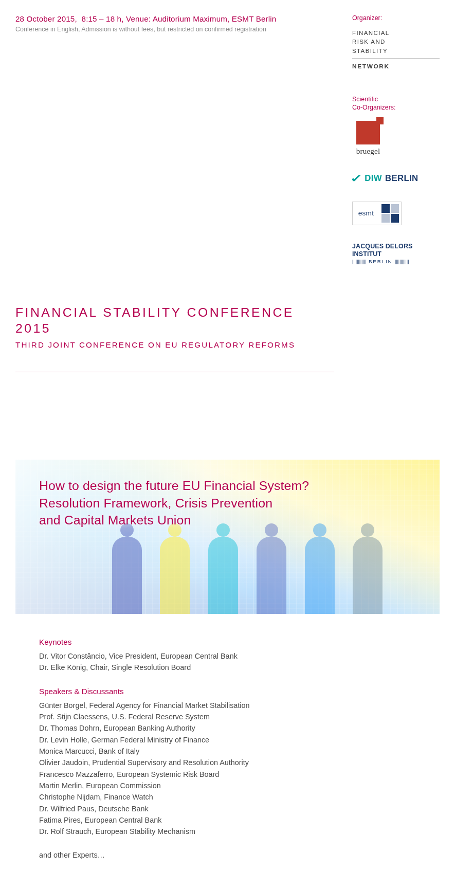28 October 2015, 8:15 – 18 h, Venue: Auditorium Maximum, ESMT Berlin
Conference in English, Admission is without fees, but restricted on confirmed registration
Organizer:
FINANCIAL
RISK AND
STABILITY
NETWORK
Scientific
Co-Organizers:
bruegel
✓ DIW BERLIN
esmt
JACQUES DELORS INSTITUT
|||||||||||| BERLIN ||||||||||||
FINANCIAL STABILITY CONFERENCE 2015
THIRD JOINT CONFERENCE ON EU REGULATORY REFORMS
How to design the future EU Financial System?
Resolution Framework, Crisis Prevention
and Capital Markets Union
Keynotes
Dr. Vitor Constâncio, Vice President, European Central Bank
Dr. Elke König, Chair, Single Resolution Board
Speakers & Discussants
Günter Borgel, Federal Agency for Financial Market Stabilisation
Prof. Stijn Claessens, U.S. Federal Reserve System
Dr. Thomas Dohrn, European Banking Authority
Dr. Levin Holle, German Federal Ministry of Finance
Monica Marcucci, Bank of Italy
Olivier Jaudoin, Prudential Supervisory and Resolution Authority
Francesco Mazzaferro, European Systemic Risk Board
Martin Merlin, European Commission
Christophe Nijdam, Finance Watch
Dr. Wilfried Paus, Deutsche Bank
Fatima Pires, European Central Bank
Dr. Rolf Strauch, European Stability Mechanism
and other Experts…